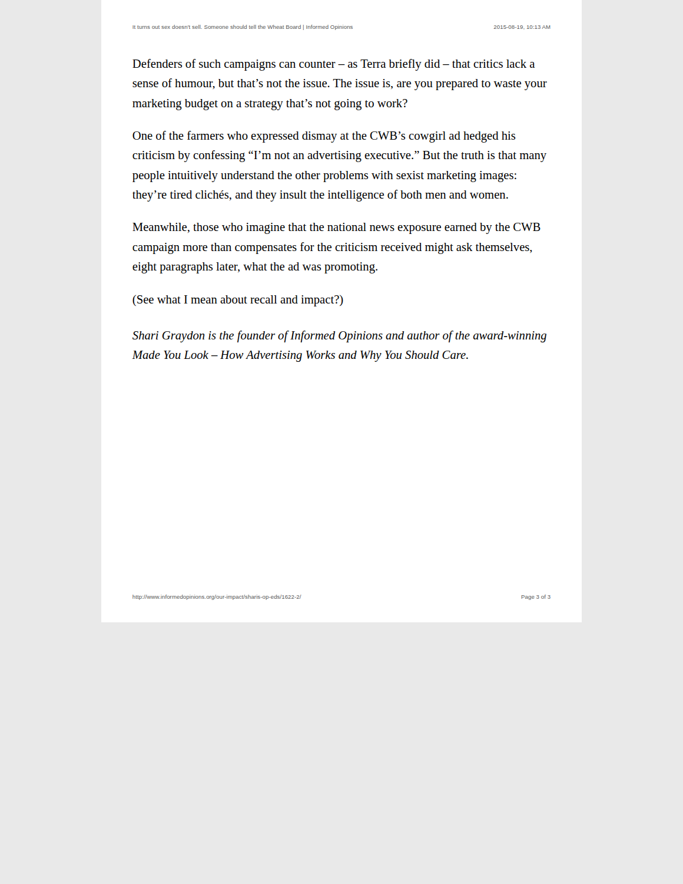It turns out sex doesn't sell. Someone should tell the Wheat Board | Informed Opinions 2015-08-19, 10:13 AM
Defenders of such campaigns can counter – as Terra briefly did – that critics lack a sense of humour, but that’s not the issue. The issue is, are you prepared to waste your marketing budget on a strategy that’s not going to work?
One of the farmers who expressed dismay at the CWB’s cowgirl ad hedged his criticism by confessing “I’m not an advertising executive.” But the truth is that many people intuitively understand the other problems with sexist marketing images: they’re tired clichés, and they insult the intelligence of both men and women.
Meanwhile, those who imagine that the national news exposure earned by the CWB campaign more than compensates for the criticism received might ask themselves, eight paragraphs later, what the ad was promoting.
(See what I mean about recall and impact?)
Shari Graydon is the founder of Informed Opinions and author of the award-winning Made You Look – How Advertising Works and Why You Should Care.
http://www.informedopinions.org/our-impact/sharis-op-eds/1622-2/ Page 3 of 3